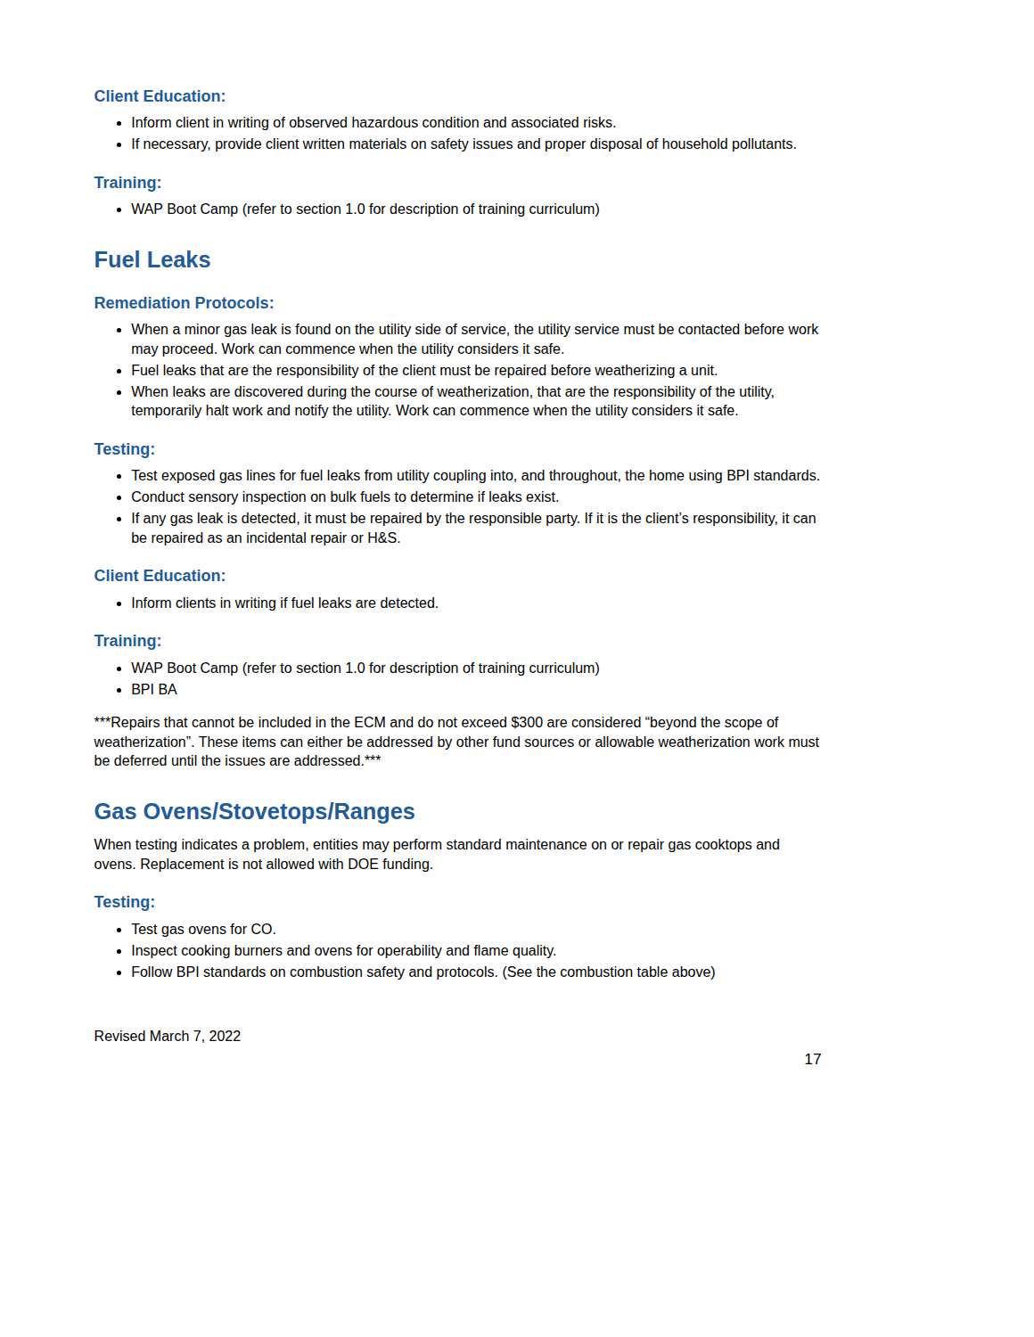Client Education:
Inform client in writing of observed hazardous condition and associated risks.
If necessary, provide client written materials on safety issues and proper disposal of household pollutants.
Training:
WAP Boot Camp (refer to section 1.0 for description of training curriculum)
Fuel Leaks
Remediation Protocols:
When a minor gas leak is found on the utility side of service, the utility service must be contacted before work may proceed. Work can commence when the utility considers it safe.
Fuel leaks that are the responsibility of the client must be repaired before weatherizing a unit.
When leaks are discovered during the course of weatherization, that are the responsibility of the utility, temporarily halt work and notify the utility. Work can commence when the utility considers it safe.
Testing:
Test exposed gas lines for fuel leaks from utility coupling into, and throughout, the home using BPI standards.
Conduct sensory inspection on bulk fuels to determine if leaks exist.
If any gas leak is detected, it must be repaired by the responsible party. If it is the client’s responsibility, it can be repaired as an incidental repair or H&S.
Client Education:
Inform clients in writing if fuel leaks are detected.
Training:
WAP Boot Camp (refer to section 1.0 for description of training curriculum)
BPI BA
***Repairs that cannot be included in the ECM and do not exceed $300 are considered “beyond the scope of weatherization”. These items can either be addressed by other fund sources or allowable weatherization work must be deferred until the issues are addressed.***
Gas Ovens/Stovetops/Ranges
When testing indicates a problem, entities may perform standard maintenance on or repair gas cooktops and ovens. Replacement is not allowed with DOE funding.
Testing:
Test gas ovens for CO.
Inspect cooking burners and ovens for operability and flame quality.
Follow BPI standards on combustion safety and protocols. (See the combustion table above)
Revised March 7, 2022
17